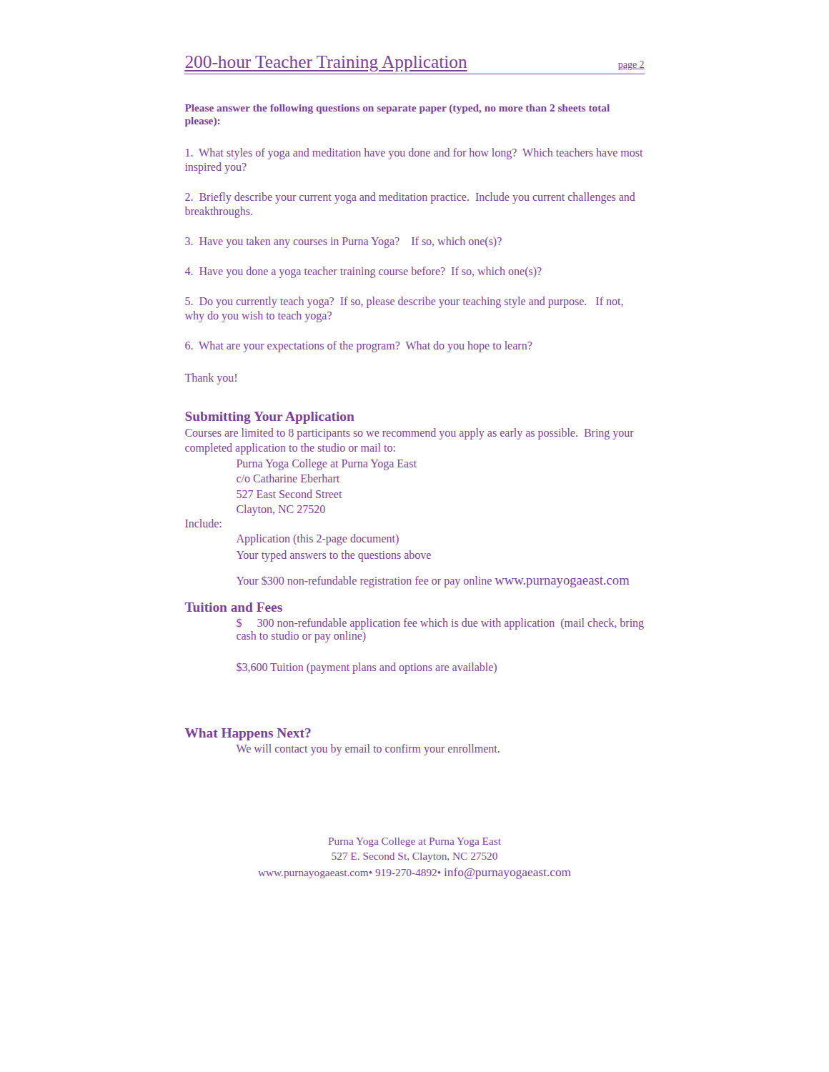200-hour Teacher Training Application page 2
Please answer the following questions on separate paper (typed, no more than 2 sheets total please):
1. What styles of yoga and meditation have you done and for how long? Which teachers have most inspired you?
2. Briefly describe your current yoga and meditation practice. Include you current challenges and breakthroughs.
3. Have you taken any courses in Purna Yoga? If so, which one(s)?
4. Have you done a yoga teacher training course before? If so, which one(s)?
5. Do you currently teach yoga? If so, please describe your teaching style and purpose. If not, why do you wish to teach yoga?
6. What are your expectations of the program? What do you hope to learn?
Thank you!
Submitting Your Application
Courses are limited to 8 participants so we recommend you apply as early as possible. Bring your completed application to the studio or mail to:
Purna Yoga College at Purna Yoga East
c/o Catharine Eberhart
527 East Second Street
Clayton, NC 27520
Include:
Application (this 2-page document)
Your typed answers to the questions above
Your $300 non-refundable registration fee or pay online www.purnayogaeast.com
Tuition and Fees
$ 300 non-refundable application fee which is due with application (mail check, bring cash to studio or pay online)
$3,600 Tuition (payment plans and options are available)
What Happens Next?
We will contact you by email to confirm your enrollment.
Purna Yoga College at Purna Yoga East
527 E. Second St, Clayton, NC 27520
www.purnayogaeast.com• 919-270-4892• info@purnayogaeast.com